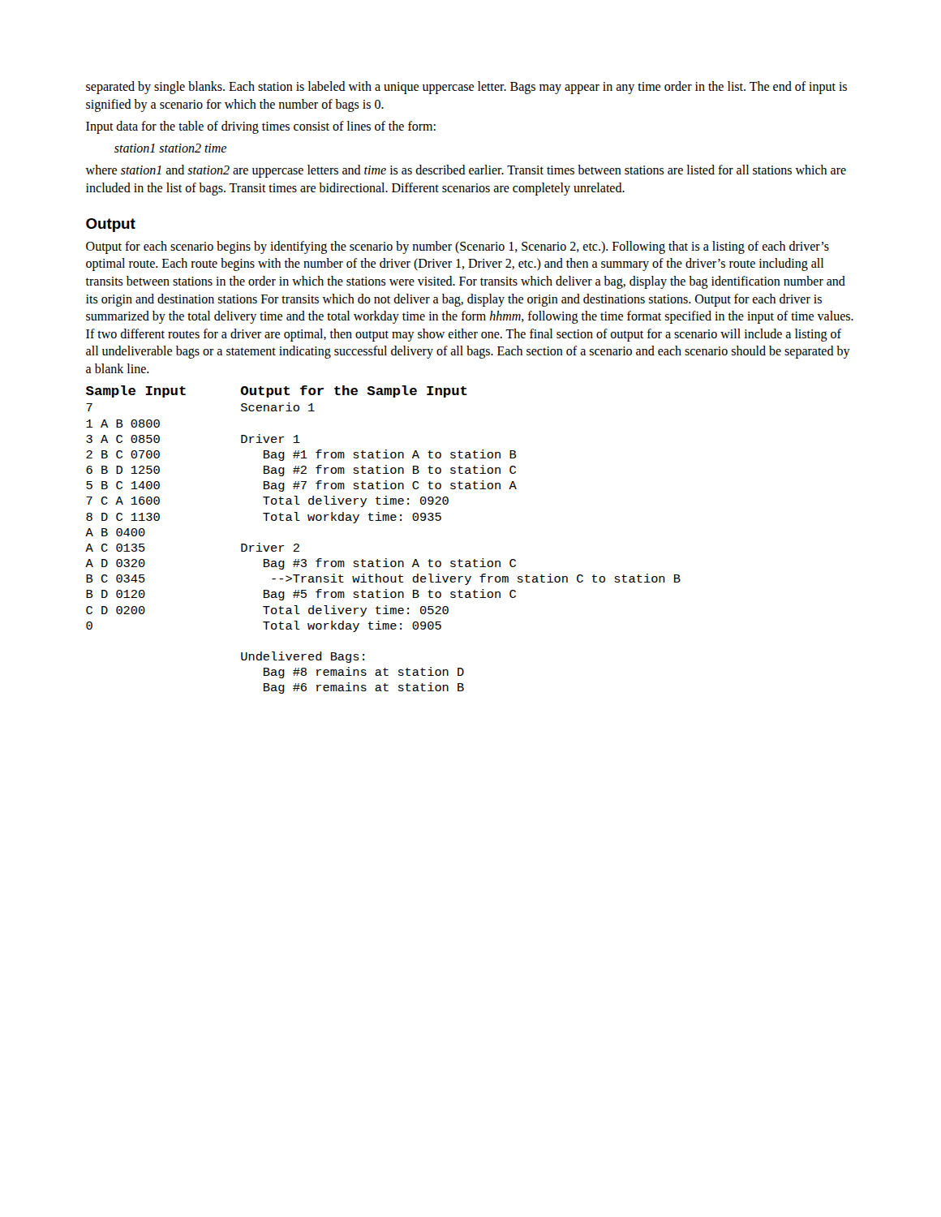separated by single blanks. Each station is labeled with a unique uppercase letter. Bags may appear in any time order in the list. The end of input is signified by a scenario for which the number of bags is 0.
Input data for the table of driving times consist of lines of the form:
station1 station2 time
where station1 and station2 are uppercase letters and time is as described earlier. Transit times between stations are listed for all stations which are included in the list of bags. Transit times are bidirectional. Different scenarios are completely unrelated.
Output
Output for each scenario begins by identifying the scenario by number (Scenario 1, Scenario 2, etc.). Following that is a listing of each driver’s optimal route. Each route begins with the number of the driver (Driver 1, Driver 2, etc.) and then a summary of the driver’s route including all transits between stations in the order in which the stations were visited. For transits which deliver a bag, display the bag identification number and its origin and destination stations For transits which do not deliver a bag, display the origin and destinations stations. Output for each driver is summarized by the total delivery time and the total workday time in the form hhmm, following the time format specified in the input of time values. If two different routes for a driver are optimal, then output may show either one. The final section of output for a scenario will include a listing of all undeliverable bags or a statement indicating successful delivery of all bags. Each section of a scenario and each scenario should be separated by a blank line.
| Sample Input | Output for the Sample Input |
| 7 1 A B 0800 3 A C 0850 2 B C 0700 6 B D 1250 5 B C 1400 7 C A 1600 8 D C 1130 A B 0400 A C 0135 A D 0320 B C 0345 B D 0120 C D 0200 0 | Scenario 1 Driver 1 Bag #1 from station A to station B Bag #2 from station B to station C Bag #7 from station C to station A Total delivery time: 0920 Total workday time: 0935 Driver 2 Bag #3 from station A to station C -->Transit without delivery from station C to station B Bag #5 from station B to station C Total delivery time: 0520 Total workday time: 0905 Undelivered Bags: Bag #8 remains at station D Bag #6 remains at station B |